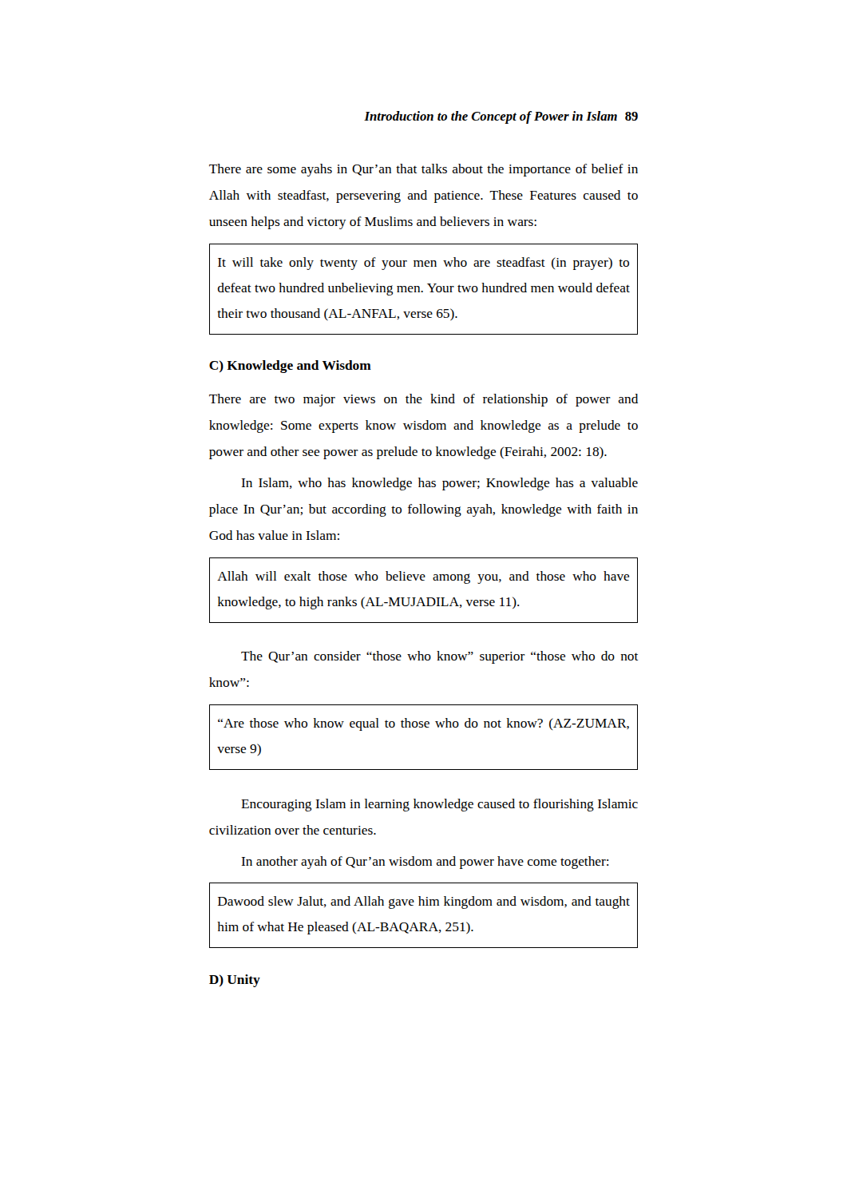Introduction to the Concept of Power in Islam89
There are some ayahs in Qur’an that talks about the importance of belief in Allah with steadfast, persevering and patience. These Features caused to unseen helps and victory of Muslims and believers in wars:
It will take only twenty of your men who are steadfast (in prayer) to defeat two hundred unbelieving men. Your two hundred men would defeat their two thousand (AL-ANFAL, verse 65).
C) Knowledge and Wisdom
There are two major views on the kind of relationship of power and knowledge: Some experts know wisdom and knowledge as a prelude to power and other see power as prelude to knowledge (Feirahi, 2002: 18).
In Islam, who has knowledge has power; Knowledge has a valuable place In Qur’an; but according to following ayah, knowledge with faith in God has value in Islam:
Allah will exalt those who believe among you, and those who have knowledge, to high ranks (AL-MUJADILA, verse 11).
The Qur’an consider “those who know” superior “those who do not know”:
“Are those who know equal to those who do not know? (AZ-ZUMAR, verse 9)
Encouraging Islam in learning knowledge caused to flourishing Islamic civilization over the centuries.
In another ayah of Qur’an wisdom and power have come together:
Dawood slew Jalut, and Allah gave him kingdom and wisdom, and taught him of what He pleased (AL-BAQARA, 251).
D) Unity